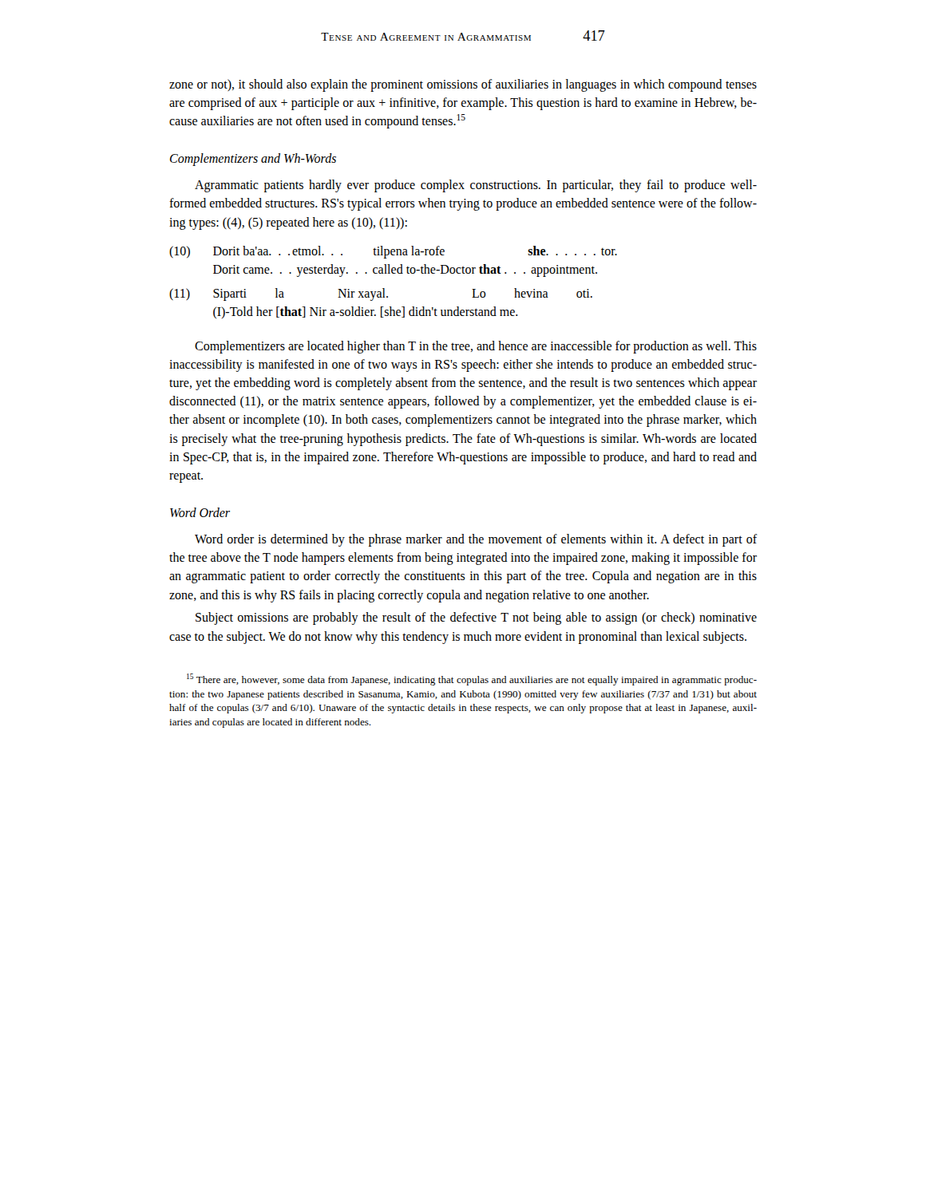Tense and Agreement in Agrammatism 417
zone or not), it should also explain the prominent omissions of auxiliaries in languages in which compound tenses are comprised of aux + participle or aux + infinitive, for example. This question is hard to examine in Hebrew, because auxiliaries are not often used in compound tenses.15
Complementizers and Wh-Words
Agrammatic patients hardly ever produce complex constructions. In particular, they fail to produce well-formed embedded structures. RS's typical errors when trying to produce an embedded sentence were of the following types: ((4), (5) repeated here as (10), (11)):
(10) Dorit ba'aa. . . etmol. . . tilpena la-rofe she. . . . . . tor. Dorit came. . . yesterday. . . called to-the-Doctor that . . . appointment.
(11) Siparti la Nir xayal. Lo hevina oti. (I)-Told her [that] Nir a-soldier. [she] didn't understand me.
Complementizers are located higher than T in the tree, and hence are inaccessible for production as well. This inaccessibility is manifested in one of two ways in RS's speech: either she intends to produce an embedded structure, yet the embedding word is completely absent from the sentence, and the result is two sentences which appear disconnected (11), or the matrix sentence appears, followed by a complementizer, yet the embedded clause is either absent or incomplete (10). In both cases, complementizers cannot be integrated into the phrase marker, which is precisely what the tree-pruning hypothesis predicts. The fate of Wh-questions is similar. Wh-words are located in Spec-CP, that is, in the impaired zone. Therefore Wh-questions are impossible to produce, and hard to read and repeat.
Word Order
Word order is determined by the phrase marker and the movement of elements within it. A defect in part of the tree above the T node hampers elements from being integrated into the impaired zone, making it impossible for an agrammatic patient to order correctly the constituents in this part of the tree. Copula and negation are in this zone, and this is why RS fails in placing correctly copula and negation relative to one another.
Subject omissions are probably the result of the defective T not being able to assign (or check) nominative case to the subject. We do not know why this tendency is much more evident in pronominal than lexical subjects.
15 There are, however, some data from Japanese, indicating that copulas and auxiliaries are not equally impaired in agrammatic production: the two Japanese patients described in Sasanuma, Kamio, and Kubota (1990) omitted very few auxiliaries (7/37 and 1/31) but about half of the copulas (3/7 and 6/10). Unaware of the syntactic details in these respects, we can only propose that at least in Japanese, auxiliaries and copulas are located in different nodes.